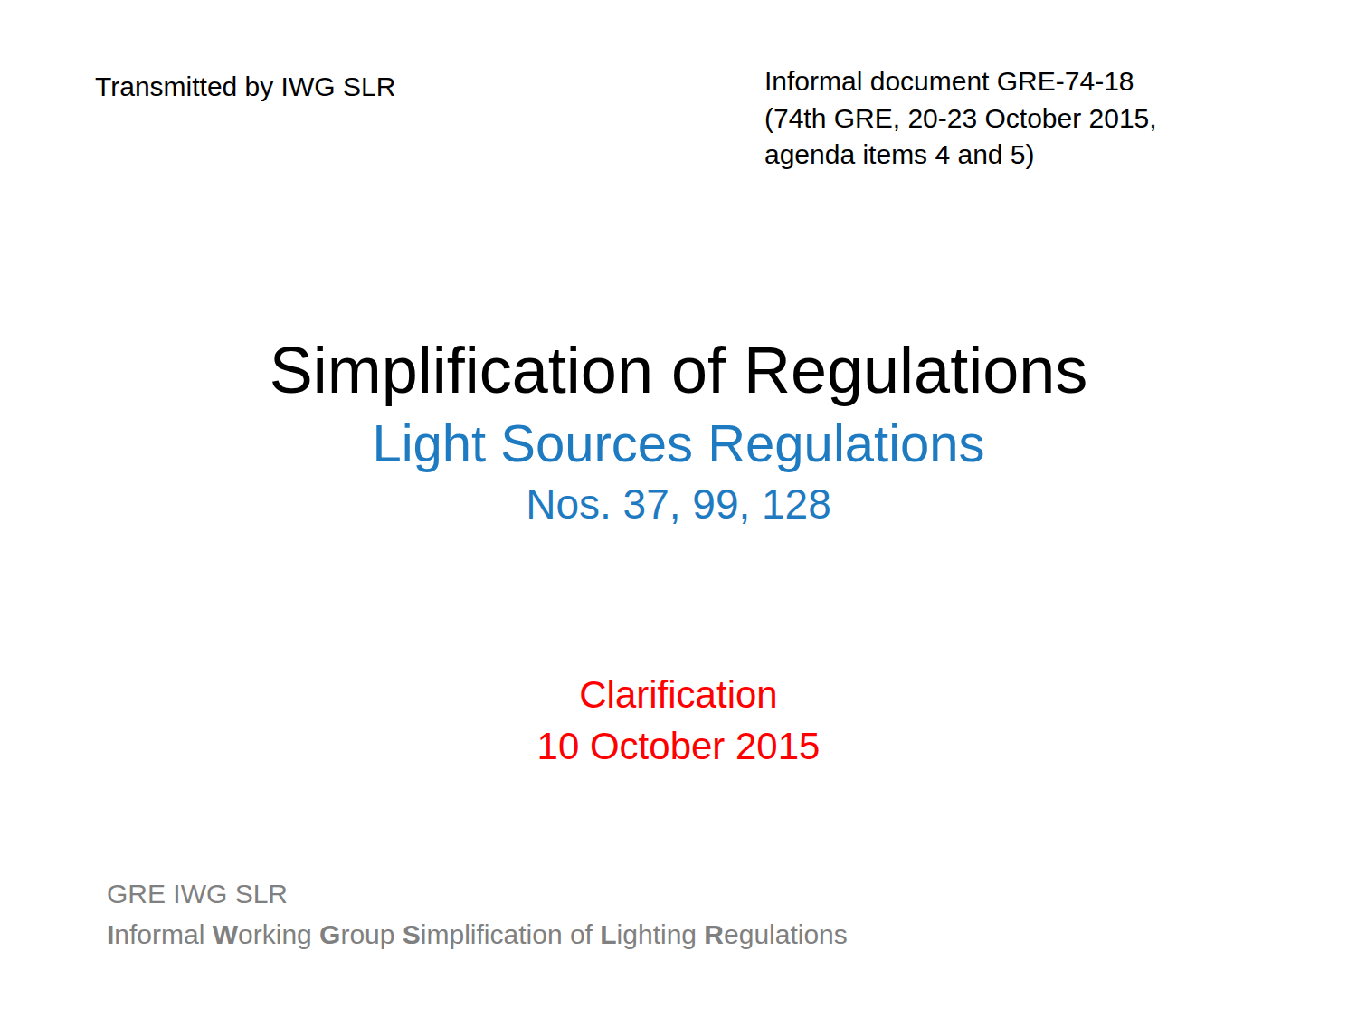Transmitted by IWG SLR
Informal document GRE-74-18
(74th GRE, 20-23 October 2015,
agenda items 4 and 5)
Simplification of Regulations
Light Sources Regulations
Nos. 37, 99, 128
Clarification
10 October 2015
GRE IWG SLR
Informal Working Group Simplification of Lighting Regulations